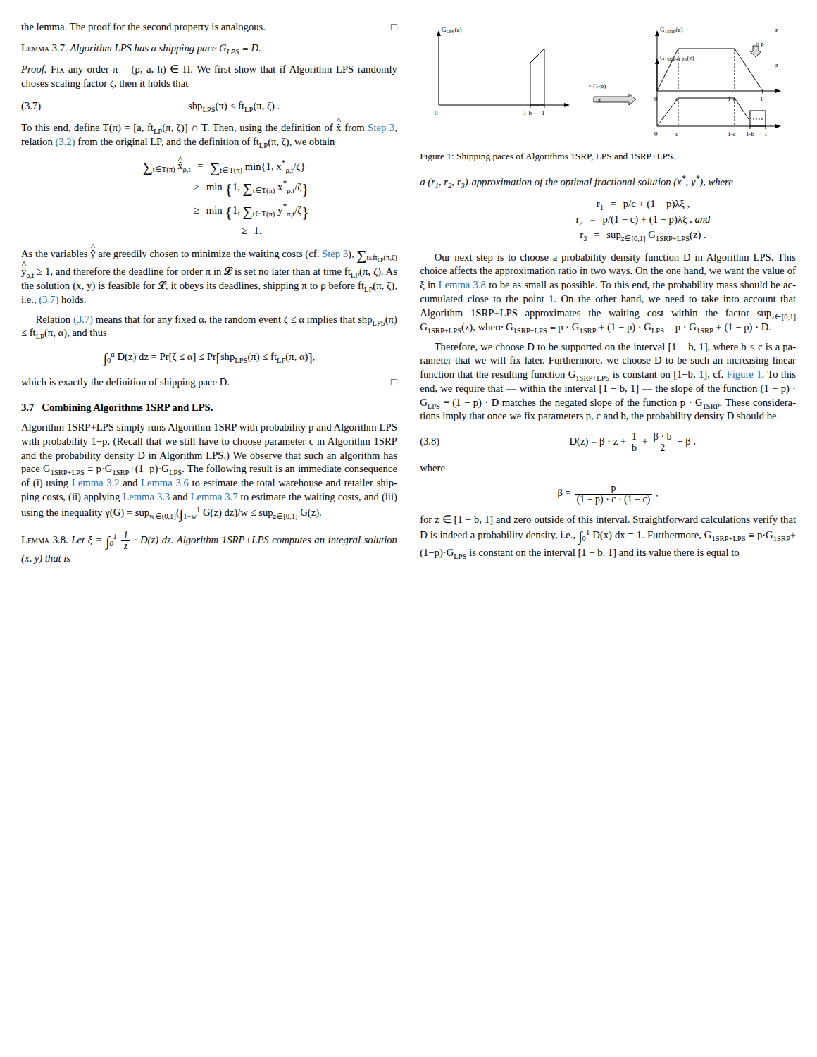the lemma. The proof for the second property is analogous. □
Lemma 3.7. Algorithm LPS has a shipping pace GLPS ≡ D.
Proof. Fix any order π = (ρ, a, h) ∈ Π. We first show that if Algorithm LPS randomly choses scaling factor ζ, then it holds that
(3.7)
shpLPS(π) ≤ ftLP(π, ζ) .
To this end, define T(π) = [a, ftLP(π, ζ)] ∩ T. Then, using the definition of x̂ from Step 3, relation (3.2) from the original LP, and the definition of ftLP(π, ζ), we obtain
∑t∈T(π) x̂ρ,t = ∑t∈T(π) min{1, x*ρ,t/ζ}
≥ min {1, ∑t∈T(π) x*ρ,t/ζ}
≥ min {1, ∑t∈T(π) y*π,t/ζ}
≥ 1.
As the variables ŷ are greedily chosen to minimize the waiting costs (cf. Step 3), ∑t≤ftLP(π,ζ) ŷρ,t ≥ 1, and therefore the deadline for order π in 𝓛 is set no later than at time ftLP(π, ζ). As the solution (x, y) is feasible for 𝓛, it obeys its deadlines, shipping π to ρ before ftLP(π, ζ), i.e., (3.7) holds.
Relation (3.7) means that for any fixed α, the random event ζ ≤ α implies that shpLPS(π) ≤ ftLP(π, α), and thus
∫0α D(z) dz = Pr[ζ ≤ α] ≤ Pr[shpLPS(π) ≤ ftLP(π, α)],
which is exactly the definition of shipping pace D. □
3.7 Combining Algorithms 1SRP and LPS.
Algorithm 1SRP+LPS simply runs Algorithm 1SRP with probability p and Algorithm LPS with probability 1−p. (Recall that we still have to choose parameter c in Algorithm 1SRP and the probability density D in Algorithm LPS.) We observe that such an algorithm has pace G1SRP+LPS ≡ p·G1SRP+(1−p)·GLPS. The following result is an immediate consequence of (i) using Lemma 3.2 and Lemma 3.6 to estimate the total warehouse and retailer shipping costs, (ii) applying Lemma 3.3 and Lemma 3.7 to estimate the waiting costs, and (iii) using the inequality γ(G) = supw∈(0,1](∫1−w1 G(z) dz)/w ≤ supz∈[0,1] G(z).
Lemma 3.8. Let ξ = ∫01 1 z · D(z) dz. Algorithm 1SRP+LPS computes an integral solution (x, y) that is
GLPS(z) 0 1-b 1 G1SRP(z) z 0 c 1-c 1 × (1-p) z × p G1SRP+LPS(z) z 0 c 1-c 1-b 1
Figure 1: Shipping paces of Algorithms 1SRP, LPS and 1SRP+LPS.
a (r1, r2, r3)-approximation of the optimal fractional solution (x*, y*), where
r1 = p/c + (1 − p)λξ ,
r2 = p/(1 − c) + (1 − p)λξ , and
r3 = supz∈[0,1] G1SRP+LPS(z) .
Our next step is to choose a probability density function D in Algorithm LPS. This choice affects the approximation ratio in two ways. On the one hand, we want the value of ξ in Lemma 3.8 to be as small as possible. To this end, the probability mass should be accumulated close to the point 1. On the other hand, we need to take into account that Algorithm 1SRP+LPS approximates the waiting cost within the factor supz∈[0,1] G1SRP+LPS(z), where G1SRP+LPS ≡ p · G1SRP + (1 − p) · GLPS = p · G1SRP + (1 − p) · D.
Therefore, we choose D to be supported on the interval [1 − b, 1], where b ≤ c is a parameter that we will fix later. Furthermore, we choose D to be such an increasing linear function that the resulting function G1SRP+LPS is constant on [1−b, 1], cf. Figure 1. To this end, we require that — within the interval [1 − b, 1] — the slope of the function (1 − p) · GLPS ≡ (1 − p) · D matches the negated slope of the function p · G1SRP. These considerations imply that once we fix parameters p, c and b, the probability density D should be
(3.8)
D(z) = β · z + 1 b + β · b 2 − β ,
where
β = p(1 − p) · c · (1 − c) ,
for z ∈ [1 − b, 1] and zero outside of this interval. Straightforward calculations verify that D is indeed a probability density, i.e., ∫01 D(x) dx = 1. Furthermore, G1SRP+LPS ≡ p·G1SRP+(1−p)·GLPS is constant on the interval [1 − b, 1] and its value there is equal to